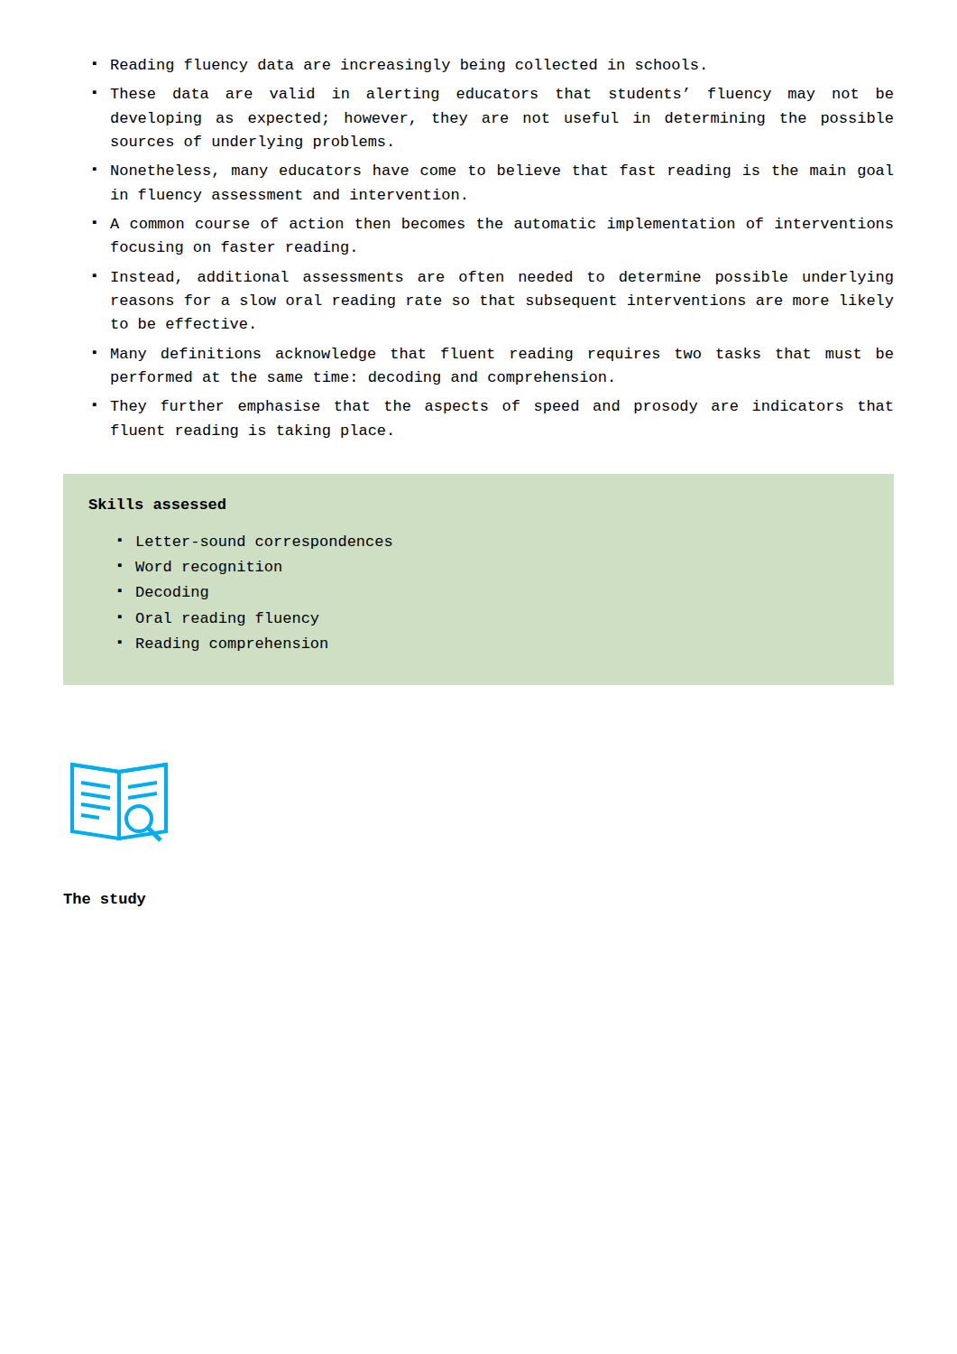Reading fluency data are increasingly being collected in schools.
These data are valid in alerting educators that students’ fluency may not be developing as expected; however, they are not useful in determining the possible sources of underlying problems.
Nonetheless, many educators have come to believe that fast reading is the main goal in fluency assessment and intervention.
A common course of action then becomes the automatic implementation of interventions focusing on faster reading.
Instead, additional assessments are often needed to determine possible underlying reasons for a slow oral reading rate so that subsequent interventions are more likely to be effective.
Many definitions acknowledge that fluent reading requires two tasks that must be performed at the same time: decoding and comprehension.
They further emphasise that the aspects of speed and prosody are indicators that fluent reading is taking place.
Skills assessed
Letter-sound correspondences
Word recognition
Decoding
Oral reading fluency
Reading comprehension
The study